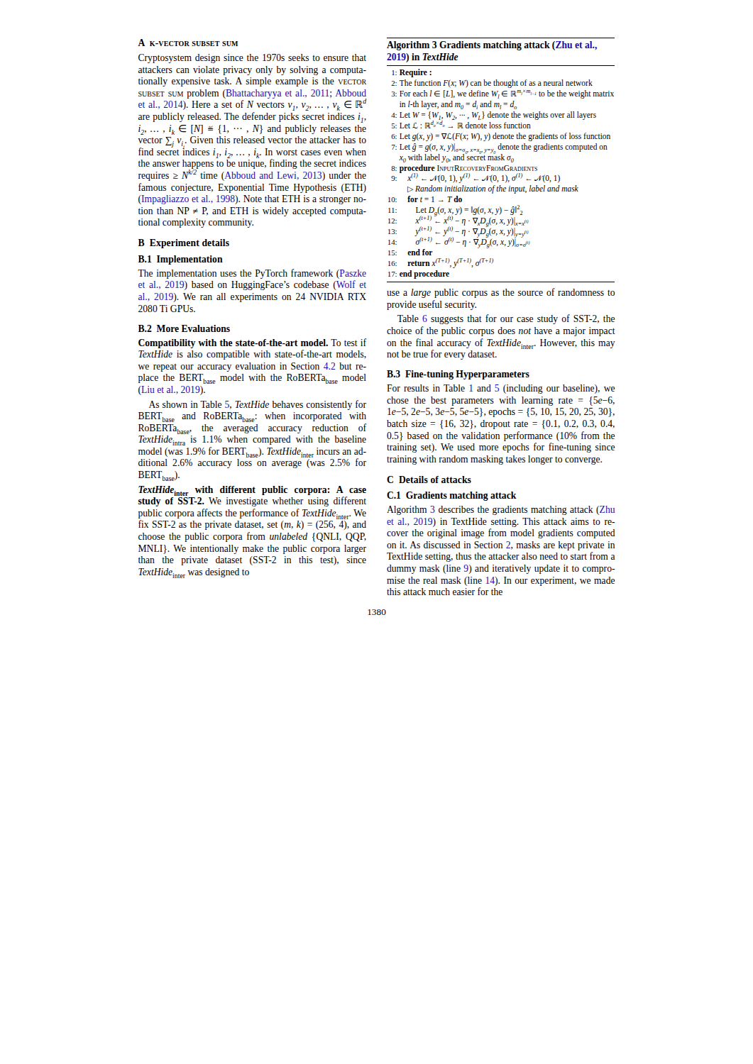A k-vector subset sum
Cryptosystem design since the 1970s seeks to ensure that attackers can violate privacy only by solving a computationally expensive task. A simple example is the vector subset sum problem (Bhattacharyya et al., 2011; Abboud et al., 2014). Here a set of N vectors v1, v2, … , vk ∈ ℝd are publicly released. The defender picks secret indices i1, i2, … , ik ∈ [N] ≝ {1, ··· , N} and publicly releases the vector ∑j vij. Given this released vector the attacker has to find secret indices i1, i2, … , ik. In worst cases even when the answer happens to be unique, finding the secret indices requires ≥ Nk/2 time (Abboud and Lewi, 2013) under the famous conjecture, Exponential Time Hypothesis (ETH) (Impagliazzo et al., 1998). Note that ETH is a stronger notion than NP ≠ P, and ETH is widely accepted computational complexity community.
B Experiment details
B.1 Implementation
The implementation uses the PyTorch framework (Paszke et al., 2019) based on HuggingFace’s codebase (Wolf et al., 2019). We ran all experiments on 24 NVIDIA RTX 2080 Ti GPUs.
B.2 More Evaluations
Compatibility with the state-of-the-art model. To test if TextHide is also compatible with state-of-the-art models, we repeat our accuracy evaluation in Section 4.2 but replace the BERTbase model with the RoBERTabase model (Liu et al., 2019).
As shown in Table 5, TextHide behaves consistently for BERTbase and RoBERTabase: when incorporated with RoBERTabase, the averaged accuracy reduction of TextHideintra is 1.1% when compared with the baseline model (was 1.9% for BERTbase). TextHideinter incurs an additional 2.6% accuracy loss on average (was 2.5% for BERTbase).
TextHideinter with different public corpora: A case study of SST-2. We investigate whether using different public corpora affects the performance of TextHideinter. We fix SST-2 as the private dataset, set (m, k) = (256, 4), and choose the public corpora from unlabeled {QNLI, QQP, MNLI}. We intentionally make the public corpora larger than the private dataset (SST-2 in this test), since TextHideinter was designed to
Algorithm 3 Gradients matching attack (Zhu et al., 2019) in TextHide
Require :
The function F(x; W) can be thought of as a neural network
For each l ∈ [L], we define Wl ∈ ℝml×ml−1 to be the weight matrix in l-th layer, and m0 = di and ml = do
Let W = {W1, W2, ··· , WL} denote the weights over all layers
Let ℒ : ℝdo×do → ℝ denote loss function
Let g(x, y) = ∇ℒ(F(x; W), y) denote the gradients of loss function
Let ĝ = g(σ, x, y)|σ=σ0, x=x0, y=y0 denote the gradients computed on x0 with label y0, and secret mask σ0
procedure InputRecoveryFromGradients
x(1) ← 𝒩(0, 1), y(1) ← 𝒩(0, 1), σ(1) ← 𝒩(0, 1)
▷ Random initialization of the input, label and mask
for t = 1 → T do
Let Dg(σ, x, y) = ‖g(σ, x, y) − ĝ‖22
x(t+1) ← x(t) − η · ∇xDg(σ, x, y)|x=x(t)
y(t+1) ← y(t) − η · ∇yDg(σ, x, y)|y=y(t)
σ(t+1) ← σ(t) − η · ∇yDg(σ, x, y)|σ=σ(t)
end for
return x(T+1), y(T+1), σ(T+1)
end procedure
use a large public corpus as the source of randomness to provide useful security.
Table 6 suggests that for our case study of SST-2, the choice of the public corpus does not have a major impact on the final accuracy of TextHideinter. However, this may not be true for every dataset.
B.3 Fine-tuning Hyperparameters
For results in Table 1 and 5 (including our baseline), we chose the best parameters with learning rate = {5e−6, 1e−5, 2e−5, 3e−5, 5e−5}, epochs = {5, 10, 15, 20, 25, 30}, batch size = {16, 32}, dropout rate = {0.1, 0.2, 0.3, 0.4, 0.5} based on the validation performance (10% from the training set). We used more epochs for fine-tuning since training with random masking takes longer to converge.
C Details of attacks
C.1 Gradients matching attack
Algorithm 3 describes the gradients matching attack (Zhu et al., 2019) in TextHide setting. This attack aims to recover the original image from model gradients computed on it. As discussed in Section 2, masks are kept private in TextHide setting, thus the attacker also need to start from a dummy mask (line 9) and iteratively update it to compromise the real mask (line 14). In our experiment, we made this attack much easier for the
1380